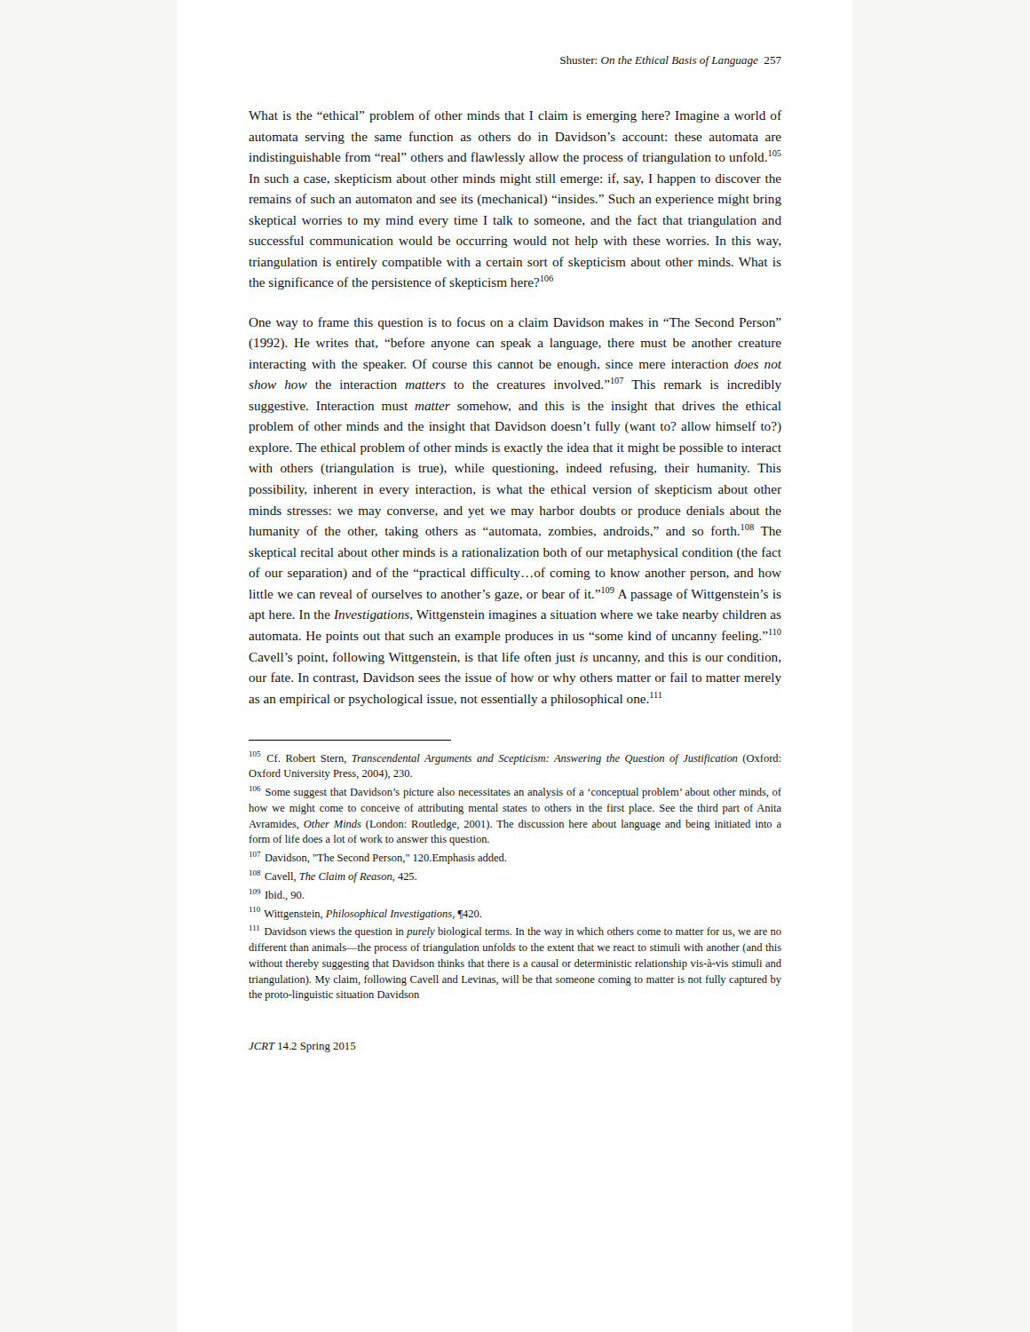Shuster: On the Ethical Basis of Language 257
What is the “ethical” problem of other minds that I claim is emerging here? Imagine a world of automata serving the same function as others do in Davidson’s account: these automata are indistinguishable from “real” others and flawlessly allow the process of triangulation to unfold.105 In such a case, skepticism about other minds might still emerge: if, say, I happen to discover the remains of such an automaton and see its (mechanical) “insides.” Such an experience might bring skeptical worries to my mind every time I talk to someone, and the fact that triangulation and successful communication would be occurring would not help with these worries. In this way, triangulation is entirely compatible with a certain sort of skepticism about other minds. What is the significance of the persistence of skepticism here?106
One way to frame this question is to focus on a claim Davidson makes in “The Second Person” (1992). He writes that, “before anyone can speak a language, there must be another creature interacting with the speaker. Of course this cannot be enough, since mere interaction does not show how the interaction matters to the creatures involved.”107 This remark is incredibly suggestive. Interaction must matter somehow, and this is the insight that drives the ethical problem of other minds and the insight that Davidson doesn’t fully (want to? allow himself to?) explore. The ethical problem of other minds is exactly the idea that it might be possible to interact with others (triangulation is true), while questioning, indeed refusing, their humanity. This possibility, inherent in every interaction, is what the ethical version of skepticism about other minds stresses: we may converse, and yet we may harbor doubts or produce denials about the humanity of the other, taking others as “automata, zombies, androids,” and so forth.108 The skeptical recital about other minds is a rationalization both of our metaphysical condition (the fact of our separation) and of the “practical difficulty…of coming to know another person, and how little we can reveal of ourselves to another’s gaze, or bear of it.”109 A passage of Wittgenstein’s is apt here. In the Investigations, Wittgenstein imagines a situation where we take nearby children as automata. He points out that such an example produces in us “some kind of uncanny feeling.”110 Cavell’s point, following Wittgenstein, is that life often just is uncanny, and this is our condition, our fate. In contrast, Davidson sees the issue of how or why others matter or fail to matter merely as an empirical or psychological issue, not essentially a philosophical one.111
105 Cf. Robert Stern, Transcendental Arguments and Scepticism: Answering the Question of Justification (Oxford: Oxford University Press, 2004), 230.
106 Some suggest that Davidson’s picture also necessitates an analysis of a ‘conceptual problem’ about other minds, of how we might come to conceive of attributing mental states to others in the first place. See the third part of Anita Avramides, Other Minds (London: Routledge, 2001). The discussion here about language and being initiated into a form of life does a lot of work to answer this question.
107 Davidson, "The Second Person," 120.Emphasis added.
108 Cavell, The Claim of Reason, 425.
109 Ibid., 90.
110 Wittgenstein, Philosophical Investigations, ¶420.
111 Davidson views the question in purely biological terms. In the way in which others come to matter for us, we are no different than animals—the process of triangulation unfolds to the extent that we react to stimuli with another (and this without thereby suggesting that Davidson thinks that there is a causal or deterministic relationship vis-à-vis stimuli and triangulation). My claim, following Cavell and Levinas, will be that someone coming to matter is not fully captured by the proto-linguistic situation Davidson
JCRT 14.2 Spring 2015